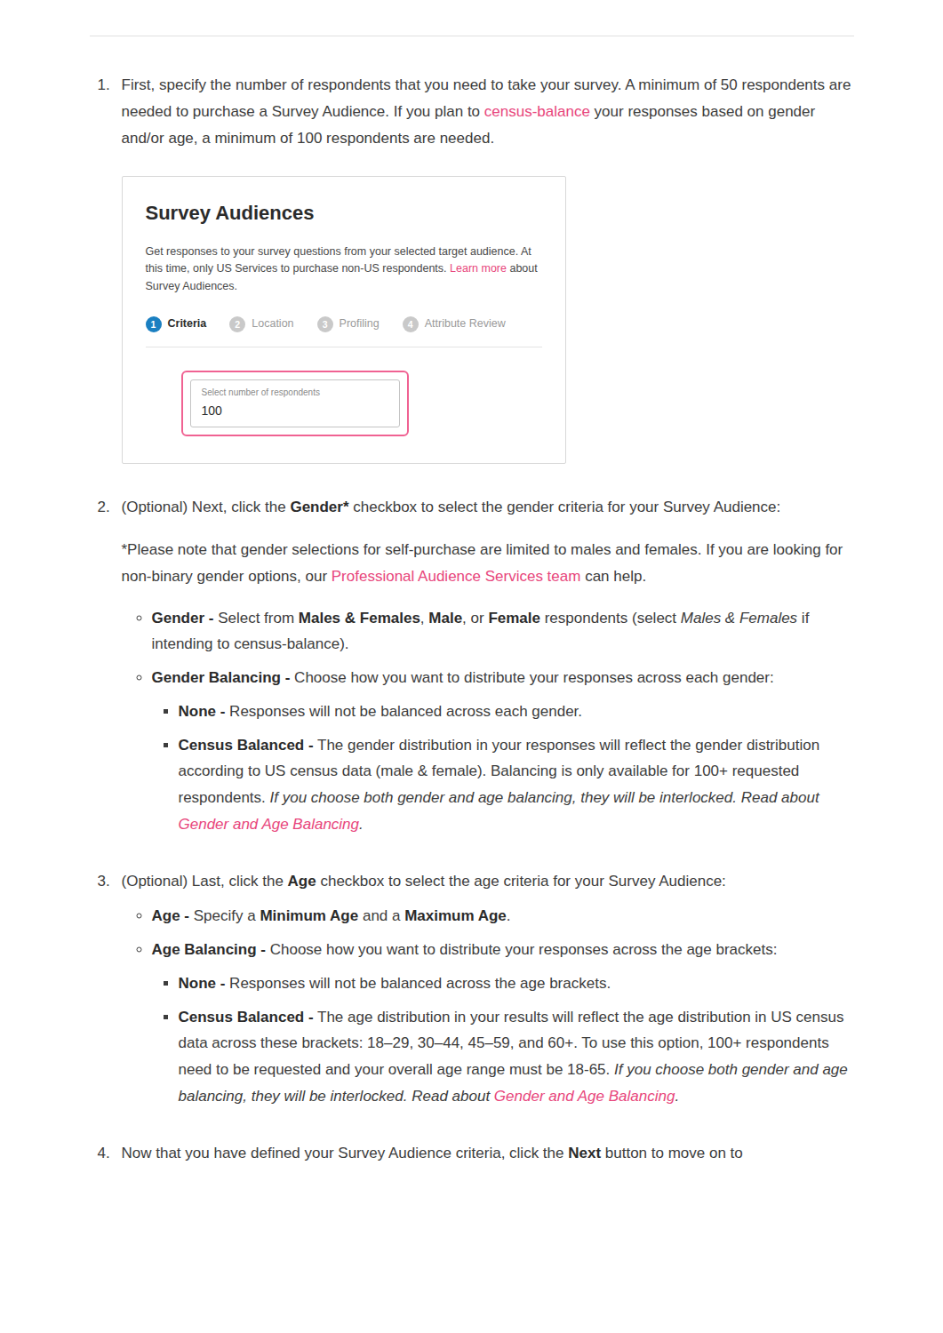First, specify the number of respondents that you need to take your survey. A minimum of 50 respondents are needed to purchase a Survey Audience. If you plan to census-balance your responses based on gender and/or age, a minimum of 100 respondents are needed.
Survey Audiences
Get responses to your survey questions from your selected target audience. At this time, only US Services to purchase non-US respondents. Learn more about Survey Audiences.
1 Criteria 2 Location 3 Profiling 4 Attribute Review
Select number of respondents 100
(Optional) Next, click the Gender* checkbox to select the gender criteria for your Survey Audience:
*Please note that gender selections for self-purchase are limited to males and females. If you are looking for non-binary gender options, our Professional Audience Services team can help.
Gender - Select from Males & Females, Male, or Female respondents (select Males & Females if intending to census-balance).
Gender Balancing - Choose how you want to distribute your responses across each gender:
None - Responses will not be balanced across each gender.
Census Balanced - The gender distribution in your responses will reflect the gender distribution according to US census data (male & female). Balancing is only available for 100+ requested respondents. If you choose both gender and age balancing, they will be interlocked. Read about Gender and Age Balancing.
(Optional) Last, click the Age checkbox to select the age criteria for your Survey Audience:
Age - Specify a Minimum Age and a Maximum Age.
Age Balancing - Choose how you want to distribute your responses across the age brackets:
None - Responses will not be balanced across the age brackets.
Census Balanced - The age distribution in your results will reflect the age distribution in US census data across these brackets: 18–29, 30–44, 45–59, and 60+. To use this option, 100+ respondents need to be requested and your overall age range must be 18-65. If you choose both gender and age balancing, they will be interlocked. Read about Gender and Age Balancing.
Now that you have defined your Survey Audience criteria, click the Next button to move on to